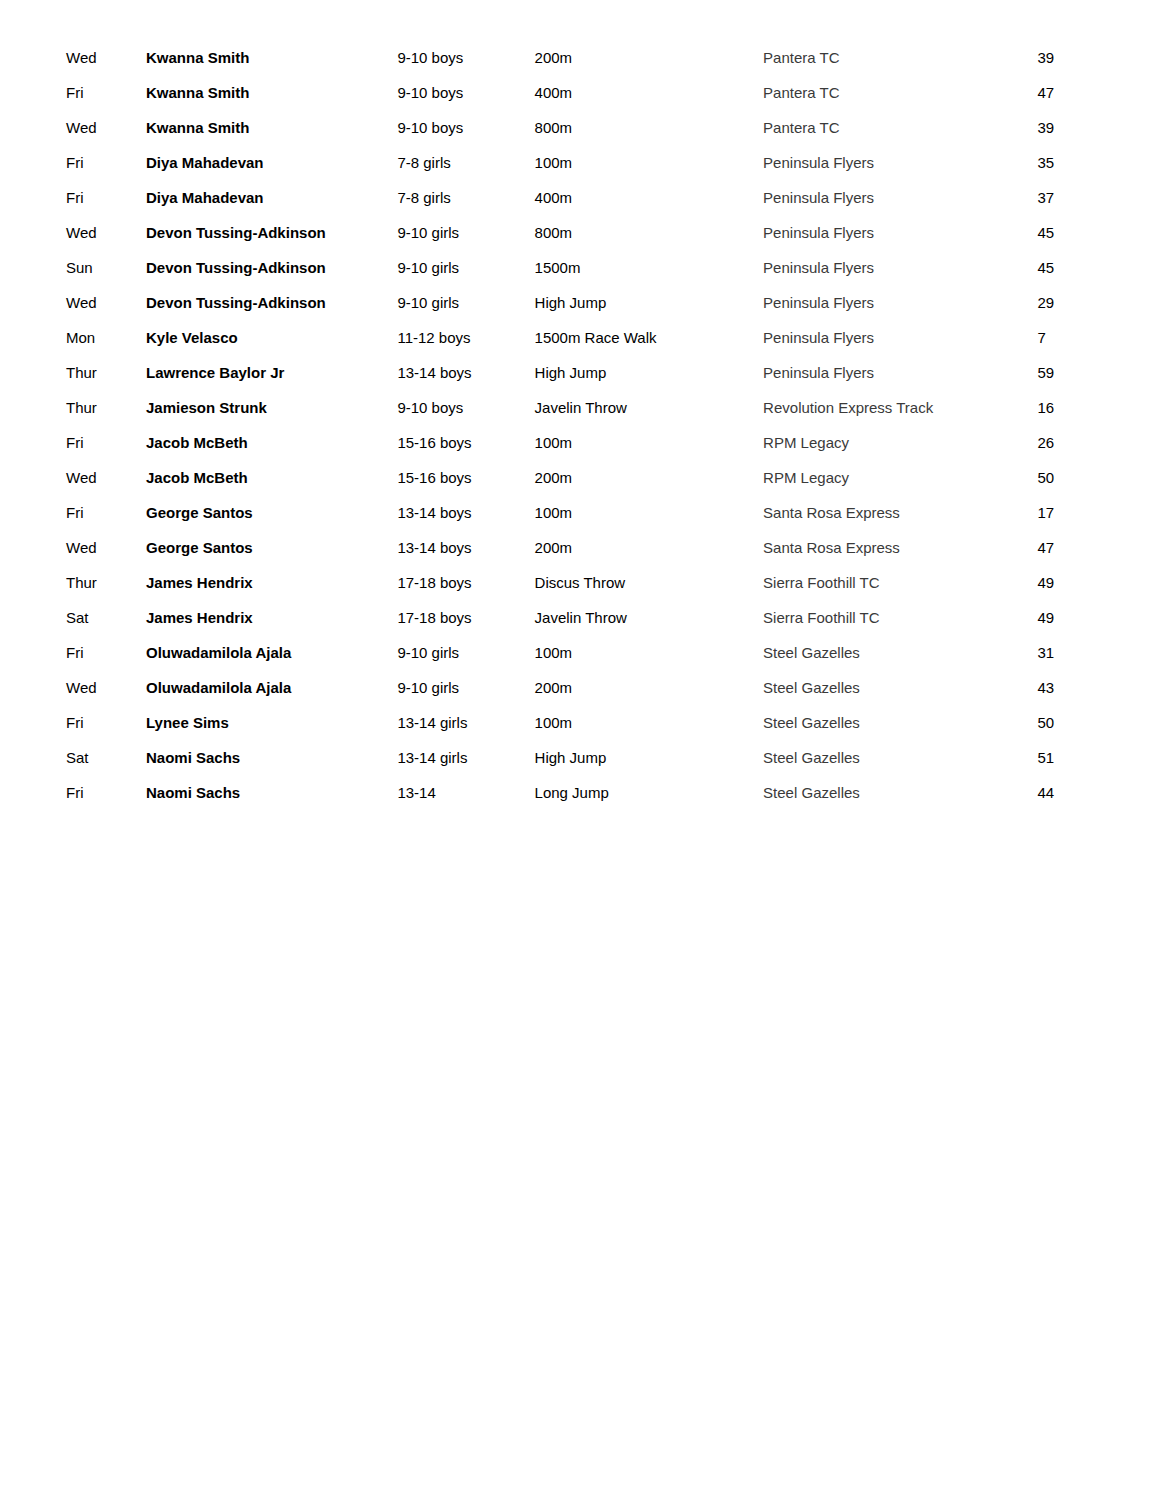| Wed | Kwanna Smith | 9-10 boys | 200m | Pantera TC | 39 |
| Fri | Kwanna Smith | 9-10 boys | 400m | Pantera TC | 47 |
| Wed | Kwanna Smith | 9-10 boys | 800m | Pantera TC | 39 |
| Fri | Diya Mahadevan | 7-8 girls | 100m | Peninsula Flyers | 35 |
| Fri | Diya Mahadevan | 7-8 girls | 400m | Peninsula Flyers | 37 |
| Wed | Devon Tussing-Adkinson | 9-10 girls | 800m | Peninsula Flyers | 45 |
| Sun | Devon Tussing-Adkinson | 9-10 girls | 1500m | Peninsula Flyers | 45 |
| Wed | Devon Tussing-Adkinson | 9-10 girls | High Jump | Peninsula Flyers | 29 |
| Mon | Kyle Velasco | 11-12 boys | 1500m Race Walk | Peninsula Flyers | 7 |
| Thur | Lawrence Baylor Jr | 13-14 boys | High Jump | Peninsula Flyers | 59 |
| Thur | Jamieson Strunk | 9-10 boys | Javelin Throw | Revolution Express Track | 16 |
| Fri | Jacob McBeth | 15-16 boys | 100m | RPM Legacy | 26 |
| Wed | Jacob McBeth | 15-16 boys | 200m | RPM Legacy | 50 |
| Fri | George Santos | 13-14 boys | 100m | Santa Rosa Express | 17 |
| Wed | George Santos | 13-14 boys | 200m | Santa Rosa Express | 47 |
| Thur | James Hendrix | 17-18 boys | Discus Throw | Sierra Foothill TC | 49 |
| Sat | James Hendrix | 17-18 boys | Javelin Throw | Sierra Foothill TC | 49 |
| Fri | Oluwadamilola Ajala | 9-10 girls | 100m | Steel Gazelles | 31 |
| Wed | Oluwadamilola Ajala | 9-10 girls | 200m | Steel Gazelles | 43 |
| Fri | Lynee Sims | 13-14 girls | 100m | Steel Gazelles | 50 |
| Sat | Naomi Sachs | 13-14 girls | High Jump | Steel Gazelles | 51 |
| Fri | Naomi Sachs | 13-14 | Long Jump | Steel Gazelles | 44 |